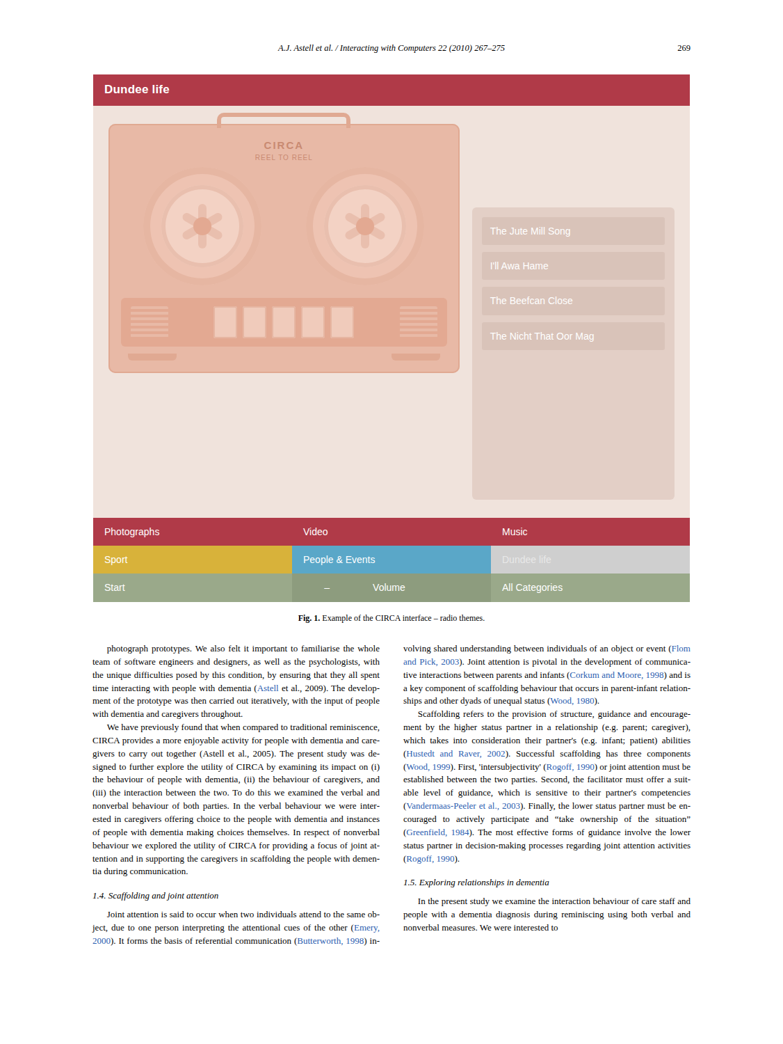A.J. Astell et al. / Interacting with Computers 22 (2010) 267–275 269
Dundee life
CIRCA REEL TO REEL
The Jute Mill Song
I'll Awa Hame
The Beefcan Close
The Nicht That Oor Mag
Photographs
Video
Music
Sport
People & Events
Dundee life
Start
–
Volume
All Categories
Fig. 1. Example of the CIRCA interface – radio themes.
photograph prototypes. We also felt it important to familiarise the whole team of software engineers and designers, as well as the psychologists, with the unique difficulties posed by this condition, by ensuring that they all spent time interacting with people with dementia (Astell et al., 2009). The development of the prototype was then carried out iteratively, with the input of people with dementia and caregivers throughout.
We have previously found that when compared to traditional reminiscence, CIRCA provides a more enjoyable activity for people with dementia and caregivers to carry out together (Astell et al., 2005). The present study was designed to further explore the utility of CIRCA by examining its impact on (i) the behaviour of people with dementia, (ii) the behaviour of caregivers, and (iii) the interaction between the two. To do this we examined the verbal and nonverbal behaviour of both parties. In the verbal behaviour we were interested in caregivers offering choice to the people with dementia and instances of people with dementia making choices themselves. In respect of nonverbal behaviour we explored the utility of CIRCA for providing a focus of joint attention and in supporting the caregivers in scaffolding the people with dementia during communication.
1.4. Scaffolding and joint attention
Joint attention is said to occur when two individuals attend to the same object, due to one person interpreting the attentional cues of the other (Emery, 2000). It forms the basis of referential communication (Butterworth, 1998) involving shared understanding between individuals of an object or event (Flom and Pick, 2003). Joint attention is pivotal in the development of communicative interactions between parents and infants (Corkum and Moore, 1998) and is a key component of scaffolding behaviour that occurs in parent-infant relationships and other dyads of unequal status (Wood, 1980).
Scaffolding refers to the provision of structure, guidance and encouragement by the higher status partner in a relationship (e.g. parent; caregiver), which takes into consideration their partner's (e.g. infant; patient) abilities (Hustedt and Raver, 2002). Successful scaffolding has three components (Wood, 1999). First, 'intersubjectivity' (Rogoff, 1990) or joint attention must be established between the two parties. Second, the facilitator must offer a suitable level of guidance, which is sensitive to their partner's competencies (Vandermaas-Peeler et al., 2003). Finally, the lower status partner must be encouraged to actively participate and “take ownership of the situation” (Greenfield, 1984). The most effective forms of guidance involve the lower status partner in decision-making processes regarding joint attention activities (Rogoff, 1990).
1.5. Exploring relationships in dementia
In the present study we examine the interaction behaviour of care staff and people with a dementia diagnosis during reminiscing using both verbal and nonverbal measures. We were interested to